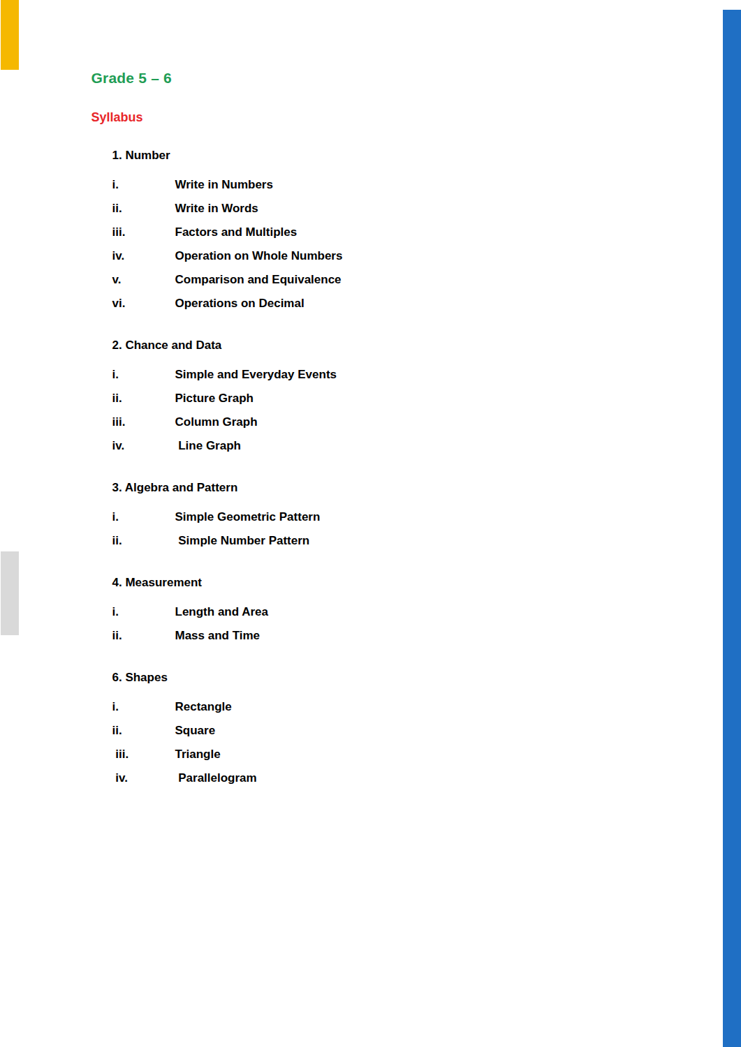Grade 5 – 6
Syllabus
1. Number
i. Write in Numbers
ii. Write in Words
iii. Factors and Multiples
iv. Operation on Whole Numbers
v. Comparison and Equivalence
vi. Operations on Decimal
2. Chance and Data
i. Simple and Everyday Events
ii. Picture Graph
iii. Column Graph
iv. Line Graph
3. Algebra and Pattern
i. Simple Geometric Pattern
ii. Simple Number Pattern
4. Measurement
i. Length and Area
ii. Mass and Time
6. Shapes
i. Rectangle
ii. Square
iii. Triangle
iv. Parallelogram